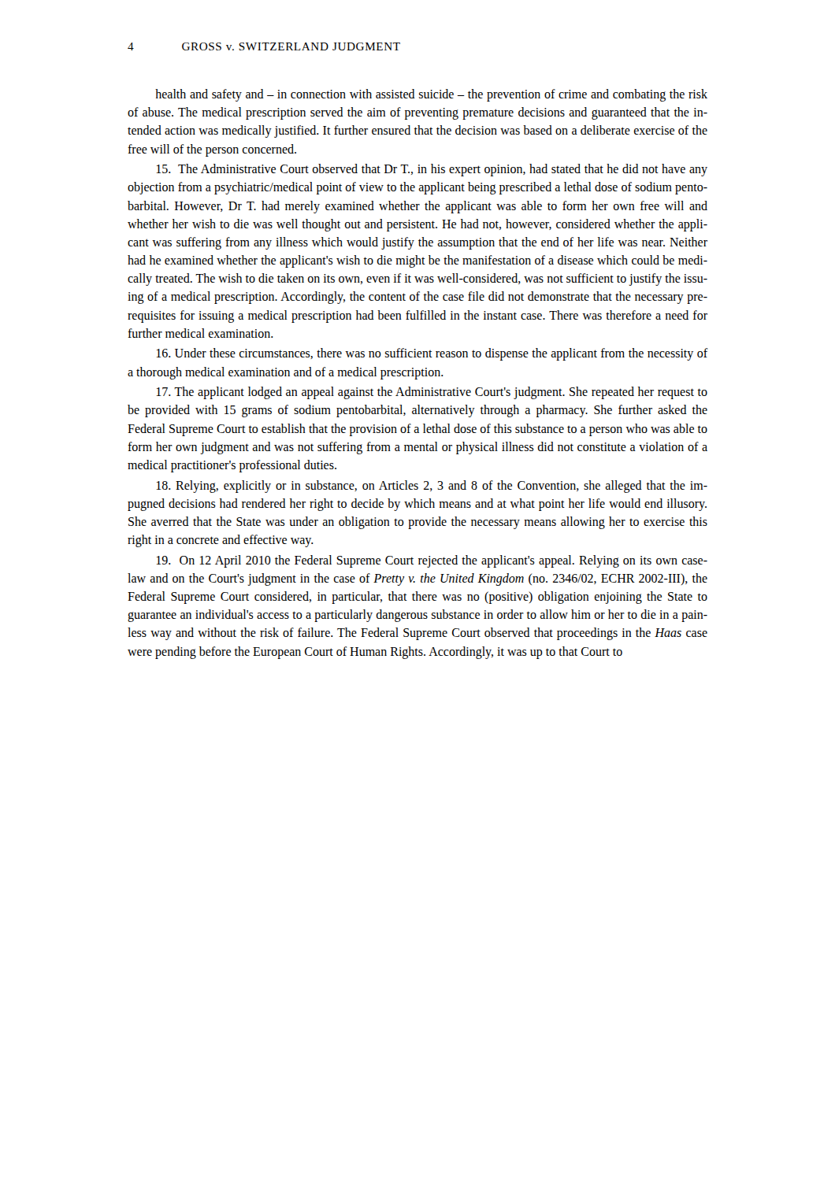4 GROSS v. SWITZERLAND JUDGMENT
health and safety and – in connection with assisted suicide – the prevention of crime and combating the risk of abuse. The medical prescription served the aim of preventing premature decisions and guaranteed that the intended action was medically justified. It further ensured that the decision was based on a deliberate exercise of the free will of the person concerned.
15. The Administrative Court observed that Dr T., in his expert opinion, had stated that he did not have any objection from a psychiatric/medical point of view to the applicant being prescribed a lethal dose of sodium pentobarbital. However, Dr T. had merely examined whether the applicant was able to form her own free will and whether her wish to die was well thought out and persistent. He had not, however, considered whether the applicant was suffering from any illness which would justify the assumption that the end of her life was near. Neither had he examined whether the applicant's wish to die might be the manifestation of a disease which could be medically treated. The wish to die taken on its own, even if it was well-considered, was not sufficient to justify the issuing of a medical prescription. Accordingly, the content of the case file did not demonstrate that the necessary prerequisites for issuing a medical prescription had been fulfilled in the instant case. There was therefore a need for further medical examination.
16. Under these circumstances, there was no sufficient reason to dispense the applicant from the necessity of a thorough medical examination and of a medical prescription.
17. The applicant lodged an appeal against the Administrative Court's judgment. She repeated her request to be provided with 15 grams of sodium pentobarbital, alternatively through a pharmacy. She further asked the Federal Supreme Court to establish that the provision of a lethal dose of this substance to a person who was able to form her own judgment and was not suffering from a mental or physical illness did not constitute a violation of a medical practitioner's professional duties.
18. Relying, explicitly or in substance, on Articles 2, 3 and 8 of the Convention, she alleged that the impugned decisions had rendered her right to decide by which means and at what point her life would end illusory. She averred that the State was under an obligation to provide the necessary means allowing her to exercise this right in a concrete and effective way.
19. On 12 April 2010 the Federal Supreme Court rejected the applicant's appeal. Relying on its own case-law and on the Court's judgment in the case of Pretty v. the United Kingdom (no. 2346/02, ECHR 2002-III), the Federal Supreme Court considered, in particular, that there was no (positive) obligation enjoining the State to guarantee an individual's access to a particularly dangerous substance in order to allow him or her to die in a painless way and without the risk of failure. The Federal Supreme Court observed that proceedings in the Haas case were pending before the European Court of Human Rights. Accordingly, it was up to that Court to